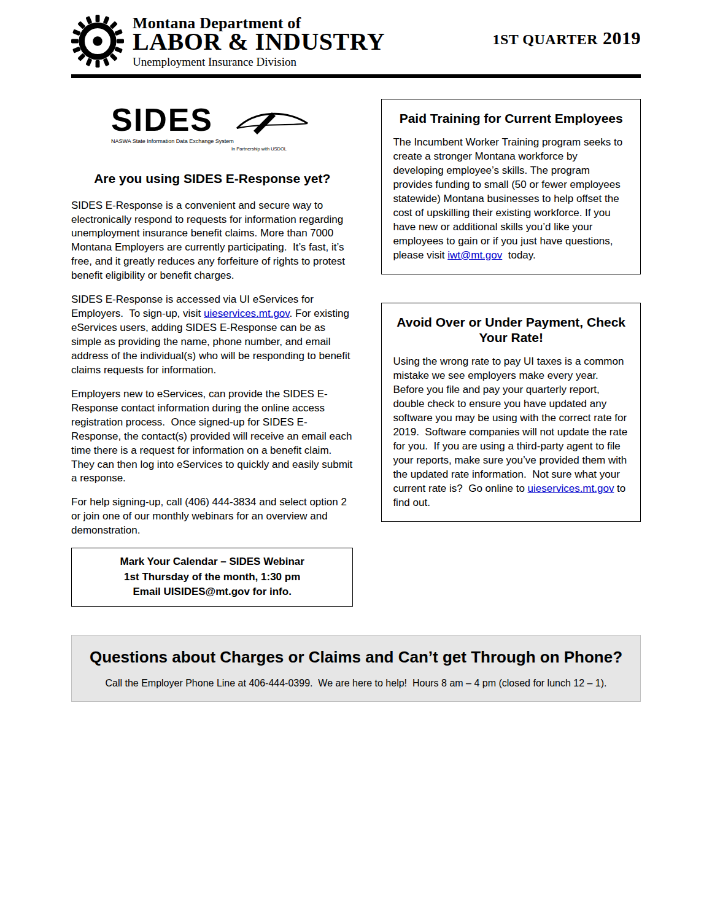Montana Department of
LABOR & INDUSTRY
Unemployment Insurance Division
1ST QUARTER 2019
SIDES NASWA State Information Data Exchange System In Partnership with USDOL
Are you using SIDES E-Response yet?
SIDES E-Response is a convenient and secure way to electronically respond to requests for information regarding unemployment insurance benefit claims. More than 7000 Montana Employers are currently participating. It’s fast, it’s free, and it greatly reduces any forfeiture of rights to protest benefit eligibility or benefit charges.
SIDES E-Response is accessed via UI eServices for Employers. To sign-up, visit uieservices.mt.gov. For existing eServices users, adding SIDES E-Response can be as simple as providing the name, phone number, and email address of the individual(s) who will be responding to benefit claims requests for information.
Employers new to eServices, can provide the SIDES E-Response contact information during the online access registration process. Once signed-up for SIDES E-Response, the contact(s) provided will receive an email each time there is a request for information on a benefit claim. They can then log into eServices to quickly and easily submit a response.
For help signing-up, call (406) 444-3834 and select option 2 or join one of our monthly webinars for an overview and demonstration.
Mark Your Calendar – SIDES Webinar
1st Thursday of the month, 1:30 pm
Email UISIDES@mt.gov for info.
Paid Training for Current Employees
The Incumbent Worker Training program seeks to create a stronger Montana workforce by developing employee’s skills. The program provides funding to small (50 or fewer employees statewide) Montana businesses to help offset the cost of upskilling their existing workforce. If you have new or additional skills you’d like your employees to gain or if you just have questions, please visit iwt@mt.gov today.
Avoid Over or Under Payment, Check Your Rate!
Using the wrong rate to pay UI taxes is a common mistake we see employers make every year. Before you file and pay your quarterly report, double check to ensure you have updated any software you may be using with the correct rate for 2019. Software companies will not update the rate for you. If you are using a third-party agent to file your reports, make sure you’ve provided them with the updated rate information. Not sure what your current rate is? Go online to uieservices.mt.gov to find out.
Questions about Charges or Claims and Can’t get Through on Phone?
Call the Employer Phone Line at 406-444-0399. We are here to help! Hours 8 am – 4 pm (closed for lunch 12 – 1).